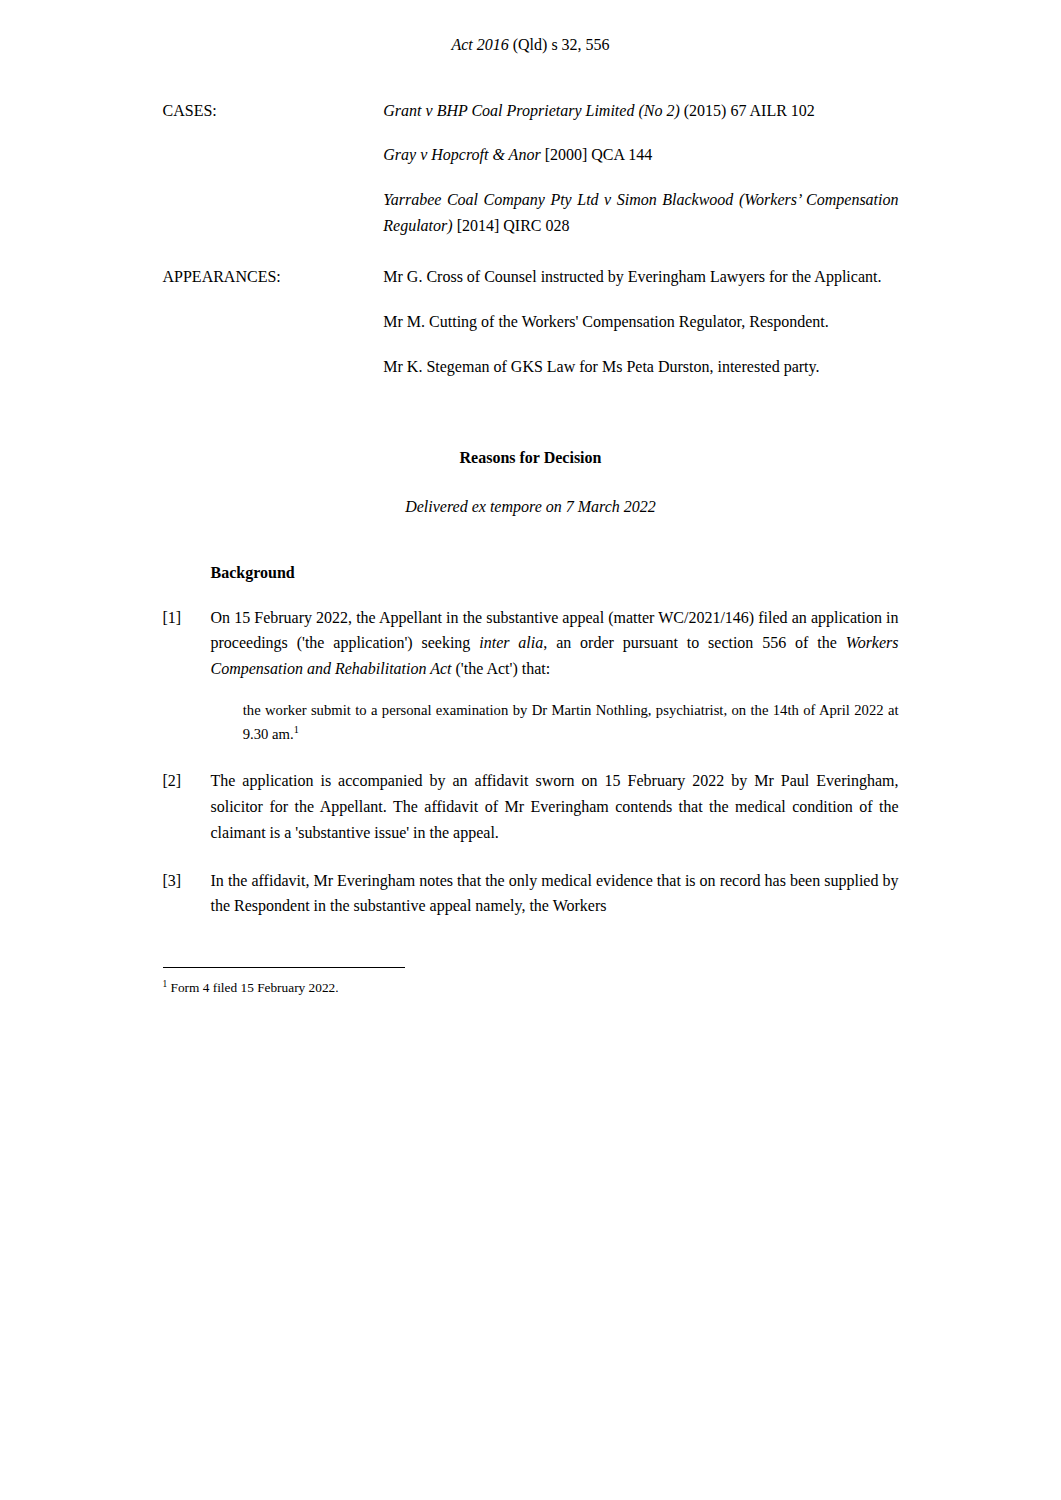Act 2016 (Qld) s 32, 556
| Cases: | Grant v BHP Coal Proprietary Limited (No 2) (2015) 67 AILR 102 Gray v Hopcroft & Anor [2000] QCA 144 Yarrabee Coal Company Pty Ltd v Simon Blackwood (Workers’ Compensation Regulator) [2014] QIRC 028 |
| Appearances: | Mr G. Cross of Counsel instructed by Everingham Lawyers for the Applicant. Mr M. Cutting of the Workers' Compensation Regulator, Respondent. Mr K. Stegeman of GKS Law for Ms Peta Durston, interested party. |
Reasons for Decision
Delivered ex tempore on 7 March 2022
Background
On 15 February 2022, the Appellant in the substantive appeal (matter WC/2021/146) filed an application in proceedings ('the application') seeking inter alia, an order pursuant to section 556 of the Workers Compensation and Rehabilitation Act ('the Act') that:
the worker submit to a personal examination by Dr Martin Nothling, psychiatrist, on the 14th of April 2022 at 9.30 am.1
The application is accompanied by an affidavit sworn on 15 February 2022 by Mr Paul Everingham, solicitor for the Appellant. The affidavit of Mr Everingham contends that the medical condition of the claimant is a 'substantive issue' in the appeal.
In the affidavit, Mr Everingham notes that the only medical evidence that is on record has been supplied by the Respondent in the substantive appeal namely, the Workers
1 Form 4 filed 15 February 2022.